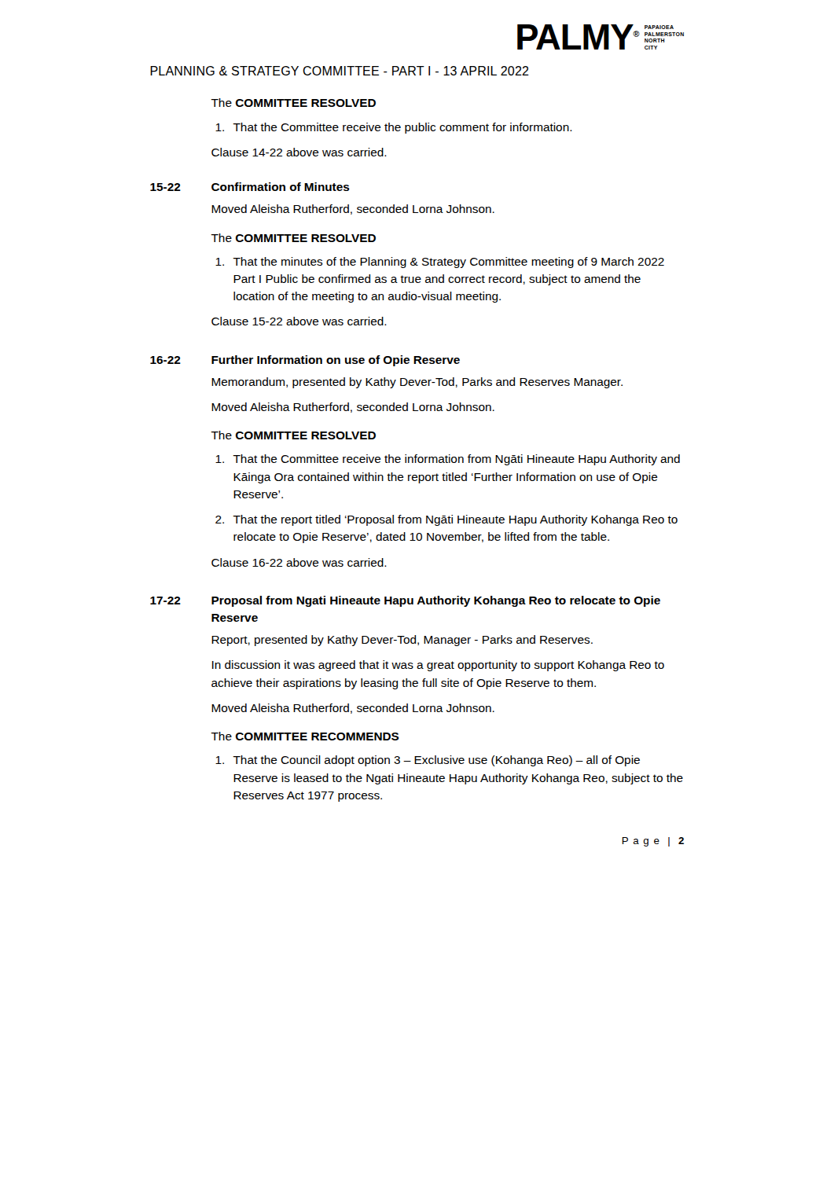PALMY®
PAPAIOEA
PALMERSTON
NORTH
CITY
PLANNING & STRATEGY COMMITTEE - PART I - 13 APRIL 2022
The COMMITTEE RESOLVED
That the Committee receive the public comment for information.
Clause 14-22 above was carried.
15-22
Confirmation of Minutes
Moved Aleisha Rutherford, seconded Lorna Johnson.
The COMMITTEE RESOLVED
That the minutes of the Planning & Strategy Committee meeting of 9 March 2022 Part I Public be confirmed as a true and correct record, subject to amend the location of the meeting to an audio-visual meeting.
Clause 15-22 above was carried.
16-22
Further Information on use of Opie Reserve
Memorandum, presented by Kathy Dever-Tod, Parks and Reserves Manager.
Moved Aleisha Rutherford, seconded Lorna Johnson.
The COMMITTEE RESOLVED
That the Committee receive the information from Ngāti Hineaute Hapu Authority and Kāinga Ora contained within the report titled ‘Further Information on use of Opie Reserve’.
That the report titled ‘Proposal from Ngāti Hineaute Hapu Authority Kohanga Reo to relocate to Opie Reserve’, dated 10 November, be lifted from the table.
Clause 16-22 above was carried.
17-22
Proposal from Ngati Hineaute Hapu Authority Kohanga Reo to relocate to Opie Reserve
Report, presented by Kathy Dever-Tod, Manager - Parks and Reserves.
In discussion it was agreed that it was a great opportunity to support Kohanga Reo to achieve their aspirations by leasing the full site of Opie Reserve to them.
Moved Aleisha Rutherford, seconded Lorna Johnson.
The COMMITTEE RECOMMENDS
That the Council adopt option 3 – Exclusive use (Kohanga Reo) – all of Opie Reserve is leased to the Ngati Hineaute Hapu Authority Kohanga Reo, subject to the Reserves Act 1977 process.
P a g e | 2